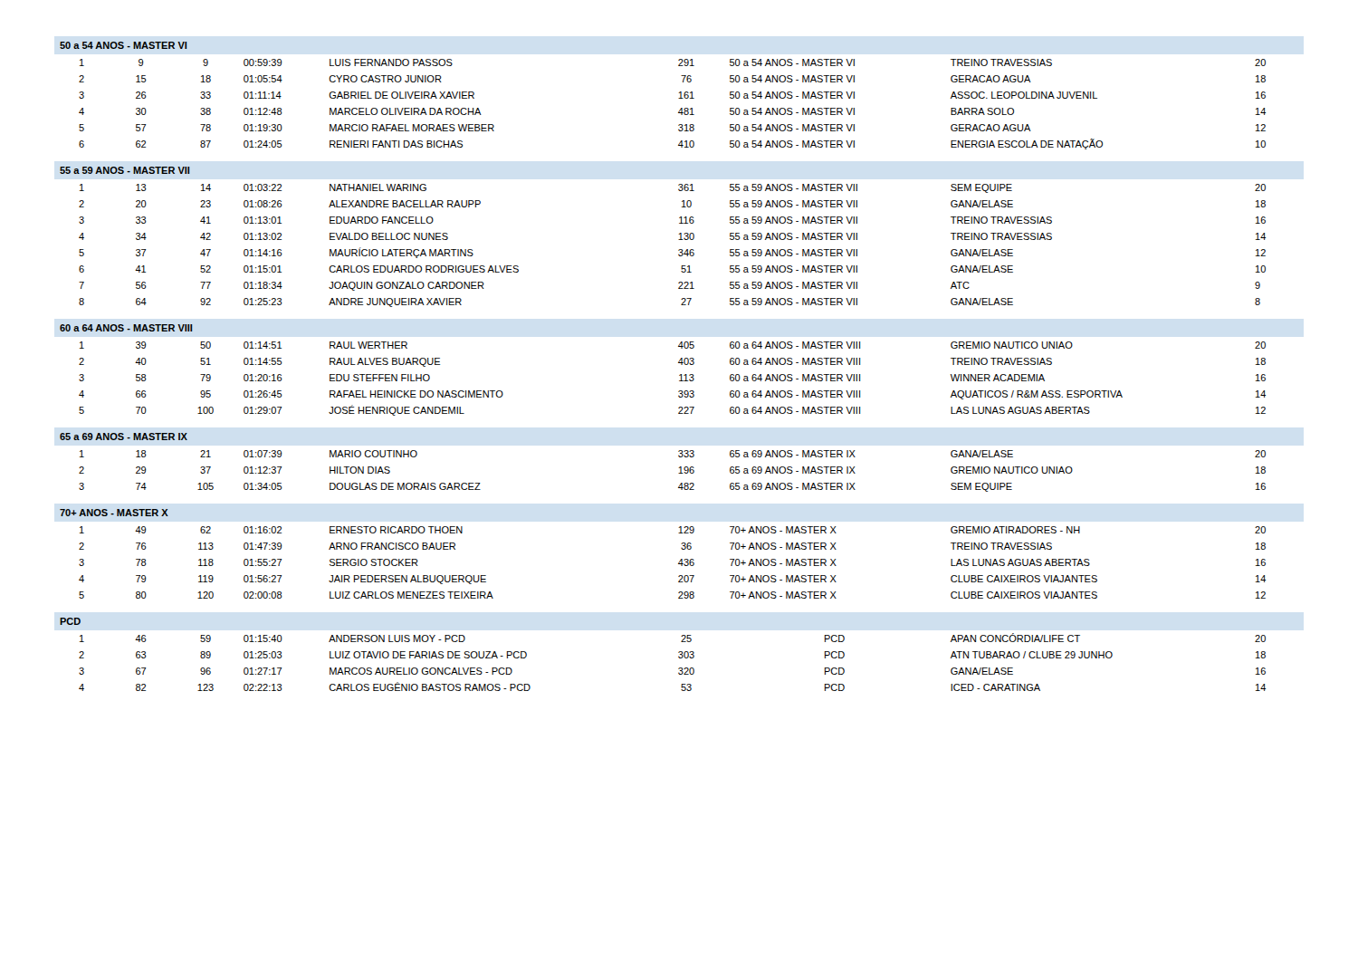| 50 a 54 ANOS - MASTER VI |
| 1 | 9 | 9 | 00:59:39 | LUIS FERNANDO PASSOS | 291 | 50 a 54 ANOS - MASTER VI | TREINO TRAVESSIAS | 20 |
| 2 | 15 | 18 | 01:05:54 | CYRO CASTRO JUNIOR | 76 | 50 a 54 ANOS - MASTER VI | GERACAO AGUA | 18 |
| 3 | 26 | 33 | 01:11:14 | GABRIEL DE OLIVEIRA XAVIER | 161 | 50 a 54 ANOS - MASTER VI | ASSOC. LEOPOLDINA JUVENIL | 16 |
| 4 | 30 | 38 | 01:12:48 | MARCELO OLIVEIRA DA ROCHA | 481 | 50 a 54 ANOS - MASTER VI | BARRA SOLO | 14 |
| 5 | 57 | 78 | 01:19:30 | MARCIO RAFAEL MORAES WEBER | 318 | 50 a 54 ANOS - MASTER VI | GERACAO AGUA | 12 |
| 6 | 62 | 87 | 01:24:05 | RENIERI FANTI DAS BICHAS | 410 | 50 a 54 ANOS - MASTER VI | ENERGIA ESCOLA DE NATAÇÃO | 10 |
| 55 a 59 ANOS - MASTER VII |
| 1 | 13 | 14 | 01:03:22 | NATHANIEL WARING | 361 | 55 a 59 ANOS - MASTER VII | SEM EQUIPE | 20 |
| 2 | 20 | 23 | 01:08:26 | ALEXANDRE BACELLAR RAUPP | 10 | 55 a 59 ANOS - MASTER VII | GANA/ELASE | 18 |
| 3 | 33 | 41 | 01:13:01 | EDUARDO FANCELLO | 116 | 55 a 59 ANOS - MASTER VII | TREINO TRAVESSIAS | 16 |
| 4 | 34 | 42 | 01:13:02 | EVALDO BELLOC NUNES | 130 | 55 a 59 ANOS - MASTER VII | TREINO TRAVESSIAS | 14 |
| 5 | 37 | 47 | 01:14:16 | MAURÍCIO LATERÇA MARTINS | 346 | 55 a 59 ANOS - MASTER VII | GANA/ELASE | 12 |
| 6 | 41 | 52 | 01:15:01 | CARLOS EDUARDO RODRIGUES ALVES | 51 | 55 a 59 ANOS - MASTER VII | GANA/ELASE | 10 |
| 7 | 56 | 77 | 01:18:34 | JOAQUIN GONZALO CARDONER | 221 | 55 a 59 ANOS - MASTER VII | ATC | 9 |
| 8 | 64 | 92 | 01:25:23 | ANDRE JUNQUEIRA XAVIER | 27 | 55 a 59 ANOS - MASTER VII | GANA/ELASE | 8 |
| 60 a 64 ANOS - MASTER VIII |
| 1 | 39 | 50 | 01:14:51 | RAUL WERTHER | 405 | 60 a 64 ANOS - MASTER VIII | GREMIO NAUTICO UNIAO | 20 |
| 2 | 40 | 51 | 01:14:55 | RAUL ALVES BUARQUE | 403 | 60 a 64 ANOS - MASTER VIII | TREINO TRAVESSIAS | 18 |
| 3 | 58 | 79 | 01:20:16 | EDU STEFFEN FILHO | 113 | 60 a 64 ANOS - MASTER VIII | WINNER ACADEMIA | 16 |
| 4 | 66 | 95 | 01:26:45 | RAFAEL HEINICKE DO NASCIMENTO | 393 | 60 a 64 ANOS - MASTER VIII | AQUATICOS / R&M ASS. ESPORTIVA | 14 |
| 5 | 70 | 100 | 01:29:07 | JOSÉ HENRIQUE CANDEMIL | 227 | 60 a 64 ANOS - MASTER VIII | LAS LUNAS AGUAS ABERTAS | 12 |
| 65 a 69 ANOS - MASTER IX |
| 1 | 18 | 21 | 01:07:39 | MARIO COUTINHO | 333 | 65 a 69 ANOS - MASTER IX | GANA/ELASE | 20 |
| 2 | 29 | 37 | 01:12:37 | HILTON DIAS | 196 | 65 a 69 ANOS - MASTER IX | GREMIO NAUTICO UNIAO | 18 |
| 3 | 74 | 105 | 01:34:05 | DOUGLAS DE MORAIS GARCEZ | 482 | 65 a 69 ANOS - MASTER IX | SEM EQUIPE | 16 |
| 70+ ANOS - MASTER X |
| 1 | 49 | 62 | 01:16:02 | ERNESTO RICARDO THOEN | 129 | 70+ ANOS - MASTER X | GREMIO ATIRADORES - NH | 20 |
| 2 | 76 | 113 | 01:47:39 | ARNO FRANCISCO BAUER | 36 | 70+ ANOS - MASTER X | TREINO TRAVESSIAS | 18 |
| 3 | 78 | 118 | 01:55:27 | SERGIO STOCKER | 436 | 70+ ANOS - MASTER X | LAS LUNAS AGUAS ABERTAS | 16 |
| 4 | 79 | 119 | 01:56:27 | JAIR PEDERSEN ALBUQUERQUE | 207 | 70+ ANOS - MASTER X | CLUBE CAIXEIROS VIAJANTES | 14 |
| 5 | 80 | 120 | 02:00:08 | LUIZ CARLOS MENEZES TEIXEIRA | 298 | 70+ ANOS - MASTER X | CLUBE CAIXEIROS VIAJANTES | 12 |
| PCD |
| 1 | 46 | 59 | 01:15:40 | ANDERSON LUIS MOY - PCD | 25 | PCD | APAN CONCÓRDIA/LIFE CT | 20 |
| 2 | 63 | 89 | 01:25:03 | LUIZ OTAVIO DE FARIAS DE SOUZA - PCD | 303 | PCD | ATN TUBARAO / CLUBE 29 JUNHO | 18 |
| 3 | 67 | 96 | 01:27:17 | MARCOS AURELIO GONCALVES - PCD | 320 | PCD | GANA/ELASE | 16 |
| 4 | 82 | 123 | 02:22:13 | CARLOS EUGÊNIO BASTOS RAMOS - PCD | 53 | PCD | ICED - CARATINGA | 14 |